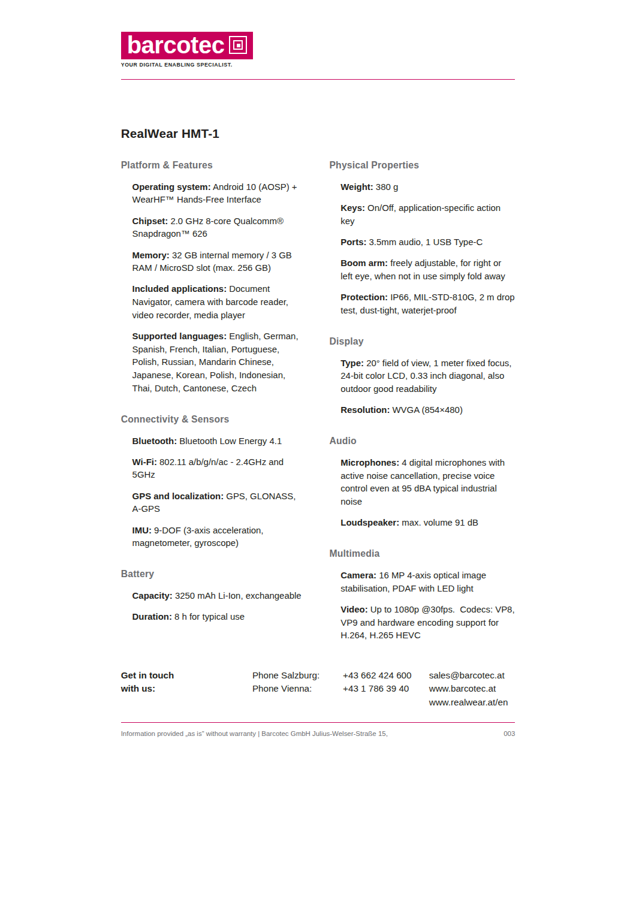barcotec
YOUR DIGITAL ENABLING SPECIALIST.
RealWear HMT-1
Platform & Features
Operating system: Android 10 (AOSP) + WearHF™ Hands-Free Interface
Chipset: 2.0 GHz 8-core Qualcomm® Snapdragon™ 626
Memory: 32 GB internal memory / 3 GB RAM / MicroSD slot (max. 256 GB)
Included applications: Document Navigator, camera with barcode reader, video recorder, media player
Supported languages: English, German, Spanish, French, Italian, Portuguese, Polish, Russian, Mandarin Chinese, Japanese, Korean, Polish, Indonesian, Thai, Dutch, Cantonese, Czech
Connectivity & Sensors
Bluetooth: Bluetooth Low Energy 4.1
Wi-Fi: 802.11 a/b/g/n/ac - 2.4GHz and 5GHz
GPS and localization: GPS, GLONASS, A-GPS
IMU: 9-DOF (3-axis acceleration, magnetometer, gyroscope)
Battery
Capacity: 3250 mAh Li-Ion, exchangeable
Duration: 8 h for typical use
Physical Properties
Weight: 380 g
Keys: On/Off, application-specific action key
Ports: 3.5mm audio, 1 USB Type-C
Boom arm: freely adjustable, for right or left eye, when not in use simply fold away
Protection: IP66, MIL-STD-810G, 2 m drop test, dust-tight, waterjet-proof
Display
Type: 20° field of view, 1 meter fixed focus, 24-bit color LCD, 0.33 inch diagonal, also outdoor good readability
Resolution: WVGA (854×480)
Audio
Microphones: 4 digital microphones with active noise cancellation, precise voice control even at 95 dBA typical industrial noise
Loudspeaker: max. volume 91 dB
Multimedia
Camera: 16 MP 4-axis optical image stabilisation, PDAF with LED light
Video: Up to 1080p @30fps. Codecs: VP8, VP9 and hardware encoding support for H.264, H.265 HEVC
Get in touch
with us:
Phone Salzburg:+43 662 424 600
Phone Vienna:+43 1 786 39 40
sales@barcotec.at
www.barcotec.at
www.realwear.at/en
Information provided „as is” without warranty | Barcotec GmbH Julius-Welser-Straße 15, 003